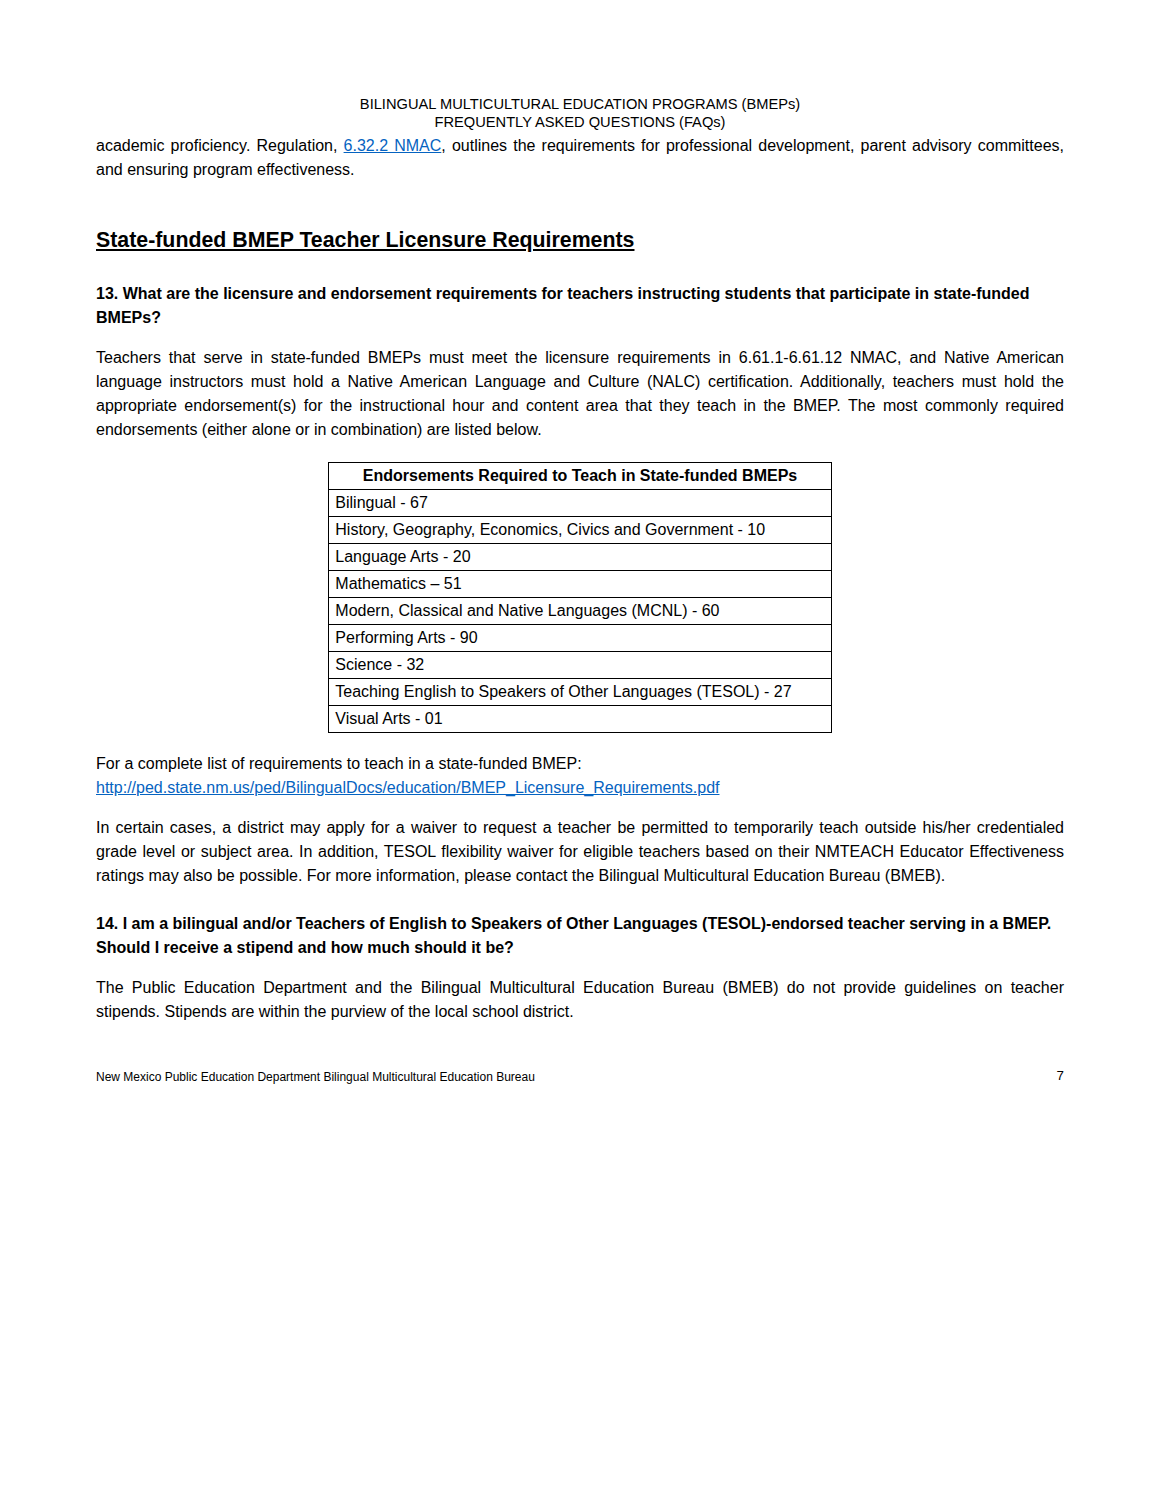BILINGUAL MULTICULTURAL EDUCATION PROGRAMS (BMEPs)
FREQUENTLY ASKED QUESTIONS (FAQs)
academic proficiency. Regulation, 6.32.2 NMAC, outlines the requirements for professional development, parent advisory committees, and ensuring program effectiveness.
State-funded BMEP Teacher Licensure Requirements
13. What are the licensure and endorsement requirements for teachers instructing students that participate in state-funded BMEPs?
Teachers that serve in state-funded BMEPs must meet the licensure requirements in 6.61.1-6.61.12 NMAC, and Native American language instructors must hold a Native American Language and Culture (NALC) certification. Additionally, teachers must hold the appropriate endorsement(s) for the instructional hour and content area that they teach in the BMEP. The most commonly required endorsements (either alone or in combination) are listed below.
| Endorsements Required to Teach in State-funded BMEPs |
| --- |
| Bilingual - 67 |
| History, Geography, Economics, Civics and Government - 10 |
| Language Arts - 20 |
| Mathematics – 51 |
| Modern, Classical and Native Languages (MCNL) - 60 |
| Performing Arts - 90 |
| Science - 32 |
| Teaching English to Speakers of Other Languages (TESOL) - 27 |
| Visual Arts - 01 |
For a complete list of requirements to teach in a state-funded BMEP:
http://ped.state.nm.us/ped/BilingualDocs/education/BMEP_Licensure_Requirements.pdf
In certain cases, a district may apply for a waiver to request a teacher be permitted to temporarily teach outside his/her credentialed grade level or subject area. In addition, TESOL flexibility waiver for eligible teachers based on their NMTEACH Educator Effectiveness ratings may also be possible. For more information, please contact the Bilingual Multicultural Education Bureau (BMEB).
14. I am a bilingual and/or Teachers of English to Speakers of Other Languages (TESOL)-endorsed teacher serving in a BMEP. Should I receive a stipend and how much should it be?
The Public Education Department and the Bilingual Multicultural Education Bureau (BMEB) do not provide guidelines on teacher stipends. Stipends are within the purview of the local school district.
New Mexico Public Education Department Bilingual Multicultural Education Bureau 7